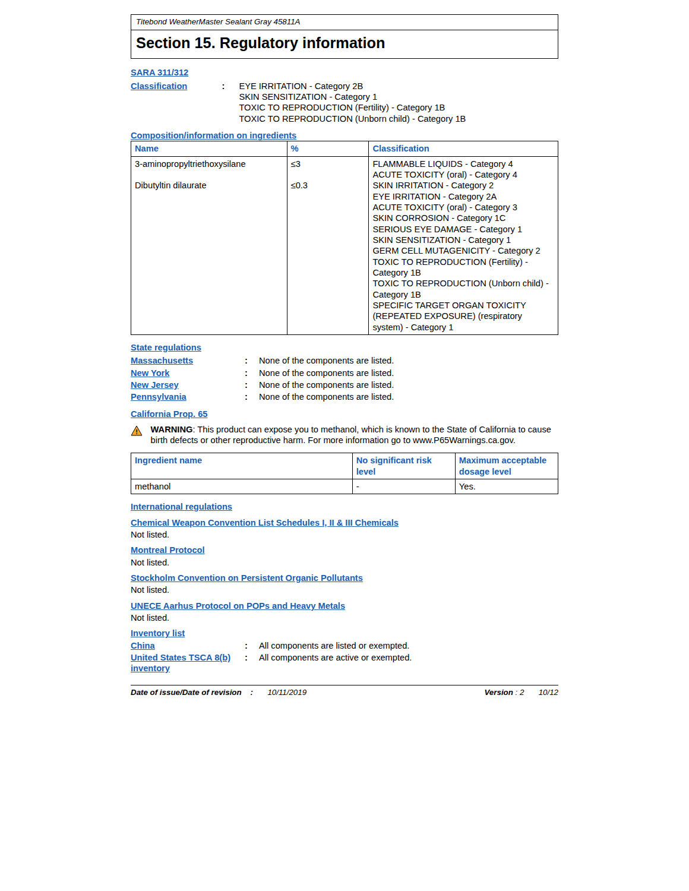Titebond WeatherMaster Sealant Gray 45811A
Section 15. Regulatory information
SARA 311/312
Classification
:
EYE IRRITATION - Category 2B
SKIN SENSITIZATION - Category 1
TOXIC TO REPRODUCTION (Fertility) - Category 1B
TOXIC TO REPRODUCTION (Unborn child) - Category 1B
Composition/information on ingredients
| Name | % | Classification |
| --- | --- | --- |
| 3-aminopropyltriethoxysilane Dibutyltin dilaurate | ≤3 ≤0.3 | FLAMMABLE LIQUIDS - Category 4 ACUTE TOXICITY (oral) - Category 4 SKIN IRRITATION - Category 2 EYE IRRITATION - Category 2A ACUTE TOXICITY (oral) - Category 3 SKIN CORROSION - Category 1C SERIOUS EYE DAMAGE - Category 1 SKIN SENSITIZATION - Category 1 GERM CELL MUTAGENICITY - Category 2 TOXIC TO REPRODUCTION (Fertility) - Category 1B TOXIC TO REPRODUCTION (Unborn child) - Category 1B SPECIFIC TARGET ORGAN TOXICITY (REPEATED EXPOSURE) (respiratory system) - Category 1 |
State regulations
Massachusetts
:
None of the components are listed.
New York
:
None of the components are listed.
New Jersey
:
None of the components are listed.
Pennsylvania
:
None of the components are listed.
California Prop. 65
!
WARNING: This product can expose you to methanol, which is known to the State of California to cause birth defects or other reproductive harm. For more information go to www.P65Warnings.ca.gov.
| Ingredient name | No significant risk level | Maximum acceptable dosage level |
| --- | --- | --- |
| methanol | - | Yes. |
International regulations
Chemical Weapon Convention List Schedules I, II & III Chemicals
Not listed.
Montreal Protocol
Not listed.
Stockholm Convention on Persistent Organic Pollutants
Not listed.
UNECE Aarhus Protocol on POPs and Heavy Metals
Not listed.
Inventory list
China
:
All components are listed or exempted.
United States TSCA 8(b) inventory
:
All components are active or exempted.
Date of issue/Date of revision
:
10/11/2019
Version : 2
10/12